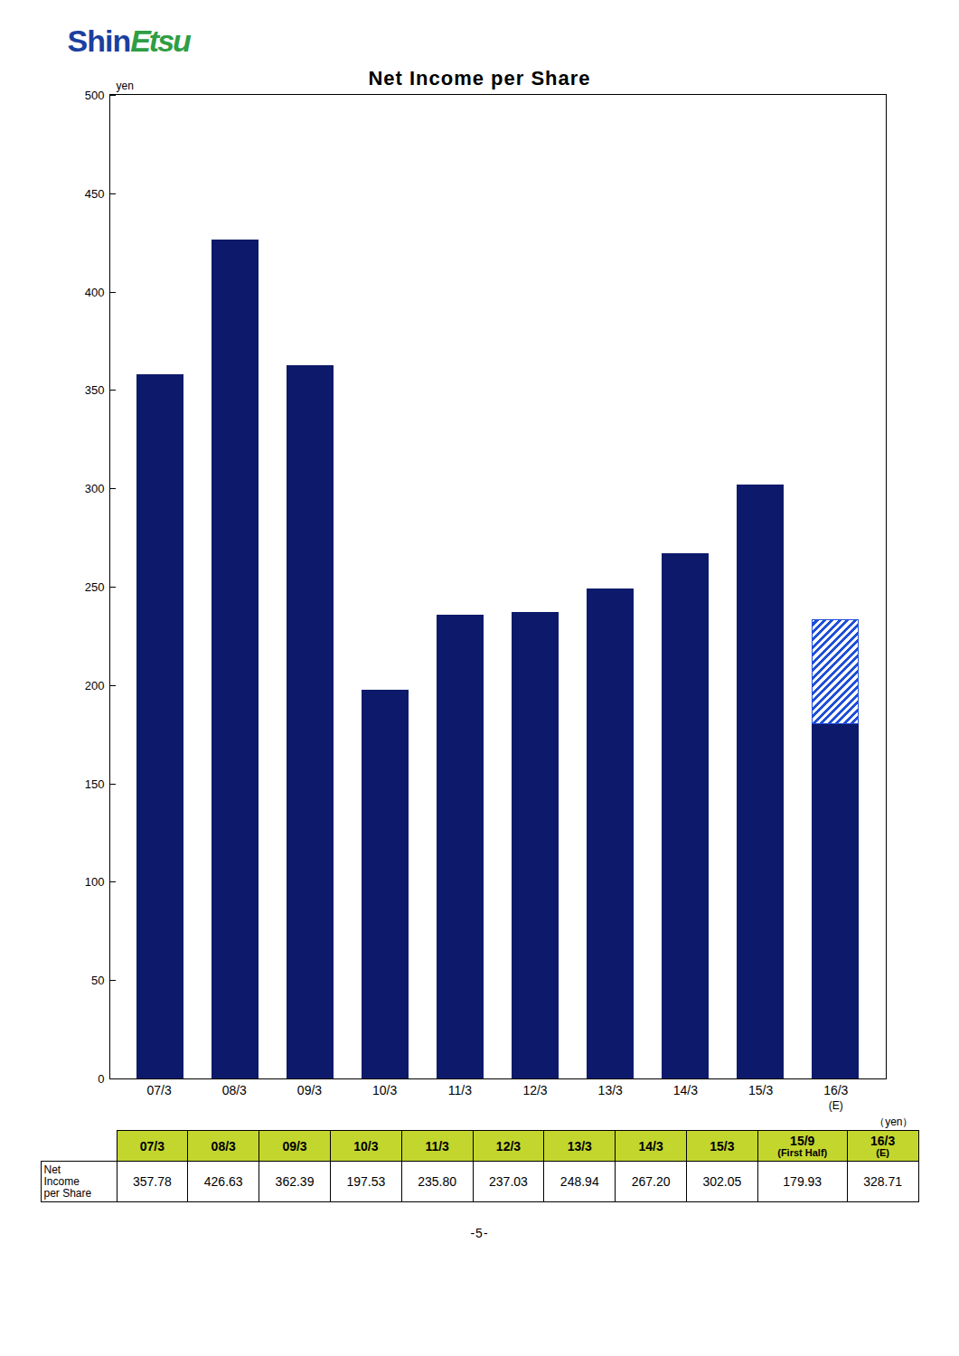Shin Etsu
Net Income per Share
yen
500
450
400
350
300
250
200
150
100
50
0
07/3
08/3
09/3
10/3
11/3
12/3
13/3
14/3
15/3
16/3
(E)
（yen）
| | 07/3 | 08/3 | 09/3 | 10/3 | 11/3 | 12/3 | 13/3 | 14/3 | 15/3 | 15/9 (First Half) | 16/3 (E) |
| --- | --- | --- | --- | --- | --- | --- | --- | --- | --- | --- | --- |
| Net Income per Share | 357.78 | 426.63 | 362.39 | 197.53 | 235.80 | 237.03 | 248.94 | 267.20 | 302.05 | 179.93 | 328.71 |
-5-